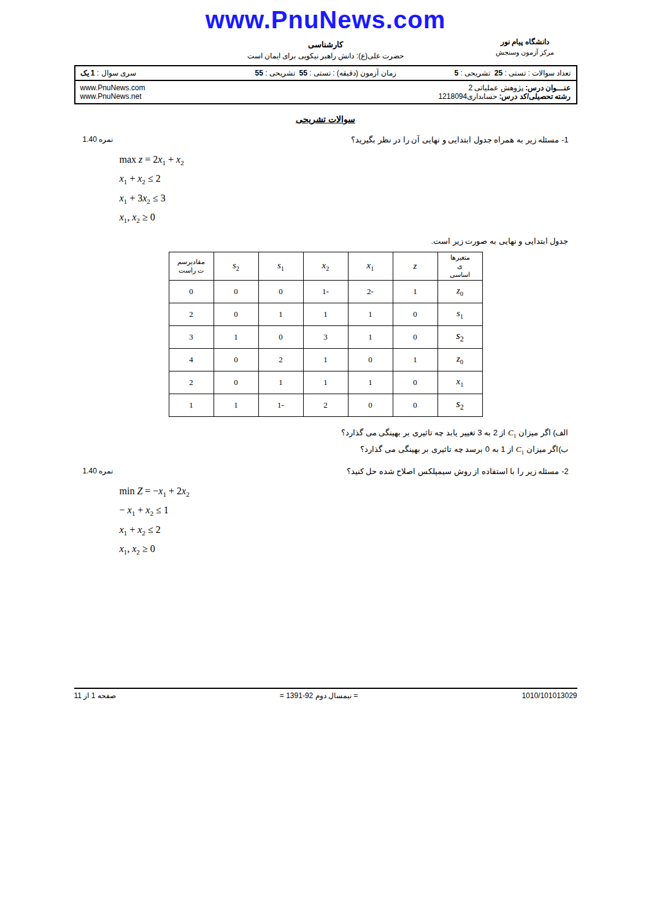www. PnuNews. com
دانشگاه پیام نور
مرکز آزمون وسنجش
کارشناسی
حضرت علی(ع): دانش راهبر نیکویی برای ایمان است
| تعداد سوالات : تستی : 25 تشریحی : 5 | زمان آزمون (دقیقه) : تستی : 55 تشریحی : 55 | سری سوال : 1 یک |
| عنـــوان درس: پژوهش عملیاتی 2 رشته تحصیلی/کد درس: حسابداری1218094 | www.PnuNews.com www.PnuNews.net |
سوالات تشریحی
1- مسئله زیر به همراه جدول ابتدایی و نهایی آن را در نظر بگیرید؟
1.40 نمره
max z = 2x1 + x2
x1 + x2 ≤ 2
x1 + 3x2 ≤ 3
x1, x2 ≥ 0
جدول ابتدایی و نهایی به صورت زیر است.
| متغیرها ی اساسی | z | x 1 | x 2 | s 1 | s 2 | مقادیرسم ت راست |
| --- | --- | --- | --- | --- | --- | --- |
| z 0 | 1 | -2 | -1 | 0 | 0 | 0 |
| s 1 | 0 | 1 | 1 | 1 | 0 | 2 |
| s 2 | 0 | 1 | 3 | 0 | 1 | 3 |
| z 0 | 1 | 0 | 1 | 2 | 0 | 4 |
| x 1 | 0 | 1 | 1 | 1 | 0 | 2 |
| s 2 | 0 | 0 | 2 | -1 | 1 | 1 |
الف) اگر میزان C1 از 2 به 3 تغییر یابد چه تاثیری بر بهینگی می گذارد؟
ب)اگر میزان C1 از 1 به 0 برسد چه تاثیری بر بهینگی می گذارد؟
2- مسئله زیر را با استفاده از روش سیمپلکس اصلاح شده حل کنید؟
1.40 نمره
min Z = −x1 + 2x2
− x1 + x2 ≤ 1
x1 + x2 ≤ 2
x1, x2 ≥ 0
1010/101013029
= نیمسال دوم 92-1391 =
صفحه 1 از 11